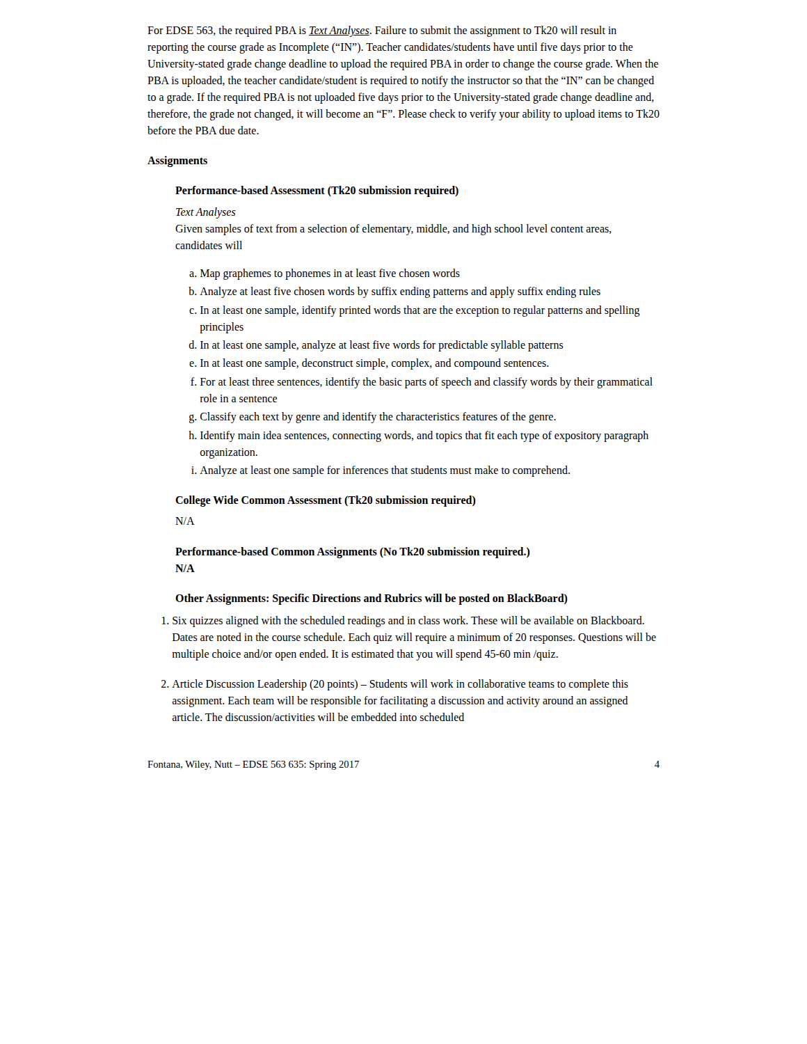For EDSE 563, the required PBA is Text Analyses. Failure to submit the assignment to Tk20 will result in reporting the course grade as Incomplete (“IN”). Teacher candidates/students have until five days prior to the University-stated grade change deadline to upload the required PBA in order to change the course grade. When the PBA is uploaded, the teacher candidate/student is required to notify the instructor so that the “IN” can be changed to a grade. If the required PBA is not uploaded five days prior to the University-stated grade change deadline and, therefore, the grade not changed, it will become an “F”. Please check to verify your ability to upload items to Tk20 before the PBA due date.
Assignments
Performance-based Assessment (Tk20 submission required)
Text Analyses
Given samples of text from a selection of elementary, middle, and high school level content areas, candidates will
Map graphemes to phonemes in at least five chosen words
Analyze at least five chosen words by suffix ending patterns and apply suffix ending rules
In at least one sample, identify printed words that are the exception to regular patterns and spelling principles
In at least one sample, analyze at least five words for predictable syllable patterns
In at least one sample, deconstruct simple, complex, and compound sentences.
For at least three sentences, identify the basic parts of speech and classify words by their grammatical role in a sentence
Classify each text by genre and identify the characteristics features of the genre.
Identify main idea sentences, connecting words, and topics that fit each type of expository paragraph organization.
Analyze at least one sample for inferences that students must make to comprehend.
College Wide Common Assessment (Tk20 submission required)
N/A
Performance-based Common Assignments (No Tk20 submission required.)
N/A
Other Assignments: Specific Directions and Rubrics will be posted on BlackBoard)
Six quizzes aligned with the scheduled readings and in class work. These will be available on Blackboard. Dates are noted in the course schedule. Each quiz will require a minimum of 20 responses. Questions will be multiple choice and/or open ended. It is estimated that you will spend 45-60 min /quiz.
Article Discussion Leadership (20 points) – Students will work in collaborative teams to complete this assignment. Each team will be responsible for facilitating a discussion and activity around an assigned article. The discussion/activities will be embedded into scheduled
Fontana, Wiley, Nutt – EDSE 563 635: Spring 2017 4